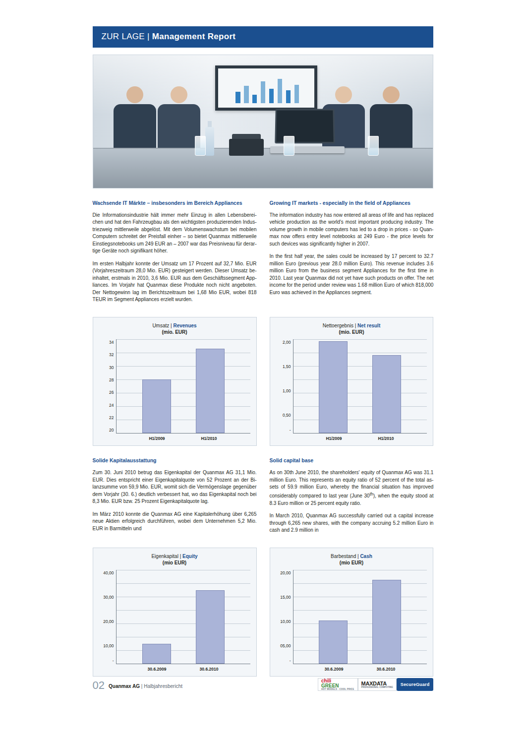ZUR LAGE | Management Report
Wachsende IT Märkte – insbesonders im Bereich Appliances
Die Informationsindustrie hält immer mehr Einzug in allen Lebensbereichen und hat den Fahrzeugbau als den wichtigsten produzierenden Industriezweig mittlerweile abgelöst. Mit dem Volumenswachstum bei mobilen Computern schreitet der Preisfall einher – so bietet Quanmax mittlerweile Einstiegsnotebooks um 249 EUR an – 2007 war das Preisniveau für derartige Geräte noch signifikant höher.
Im ersten Halbjahr konnte der Umsatz um 17 Prozent auf 32,7 Mio. EUR (Vorjahreszeitraum 28,0 Mio. EUR) gesteigert werden. Dieser Umsatz beinhaltet, erstmals in 2010, 3,6 Mio. EUR aus dem Geschäftssegment Appliances. Im Vorjahr hat Quanmax diese Produkte noch nicht angeboten. Der Nettogewinn lag im Berichtszeitraum bei 1,68 Mio EUR, wobei 818 TEUR im Segment Appliances erzielt wurden.
Growing IT markets - especially in the field of Appliances
The information industry has now entered all areas of life and has replaced vehicle production as the world's most important producing industry. The volume growth in mobile computers has led to a drop in prices - so Quanmax now offers entry level notebooks at 249 Euro - the price levels for such devices was significantly higher in 2007.
In the first half year, the sales could be increased by 17 percent to 32.7 million Euro (previous year 28.0 million Euro). This revenue includes 3.6 million Euro from the business segment Appliances for the first time in 2010. Last year Quanmax did not yet have such products on offer. The net income for the period under review was 1.68 million Euro of which 818,000 Euro was achieved in the Appliances segment.
Umsatz | Revenues
(mio. EUR)
3432302826242220
H1/2009 H1/2010
Nettoergebnis | Net result
(mio. EUR)
2,00 1,50 1,00 0,50-
H1/2009 H1/2010
Solide Kapitalausstattung
Zum 30. Juni 2010 betrug das Eigenkapital der Quanmax AG 31,1 Mio. EUR. Dies entspricht einer Eigenkapitalquote von 52 Prozent an der Bilanzsumme von 59,9 Mio. EUR, womit sich die Vermögenslage gegenüber dem Vorjahr (30. 6.) deutlich verbessert hat, wo das Eigenkapital noch bei 8,3 Mio. EUR bzw. 25 Prozent Eigenkapitalquote lag.
Im März 2010 konnte die Quanmax AG eine Kapitalerhöhung über 6,265 neue Aktien erfolgreich durchführen, wobei dem Unternehmen 5,2 Mio. EUR in Barmitteln und
Solid capital base
As on 30th June 2010, the shareholders' equity of Quanmax AG was 31.1 million Euro. This represents an equity ratio of 52 percent of the total assets of 59.9 million Euro, whereby the financial situation has improved considerably compared to last year (June 30th), when the equity stood at 8.3 Euro million or 25 percent equity ratio.
In March 2010, Quanmax AG successfully carried out a capital increase through 6,265 new shares, with the company accruing 5.2 million Euro in cash and 2.9 million in
Eigenkapital | Equity
(mio EUR)
40,00 30,00 20,00 10,00-
30.6.200930.6.2010
Barbestand | Cash
(mio EUR)
20,00 15,00 10,00 05,00-
30.6.200930.6.2010
02
Quanmax AG | Halbjahresbericht
chili GREEN HOT MODELS · COOL PRICE
MAXDATA PROFESSIONAL COMPUTING
SecureGuard